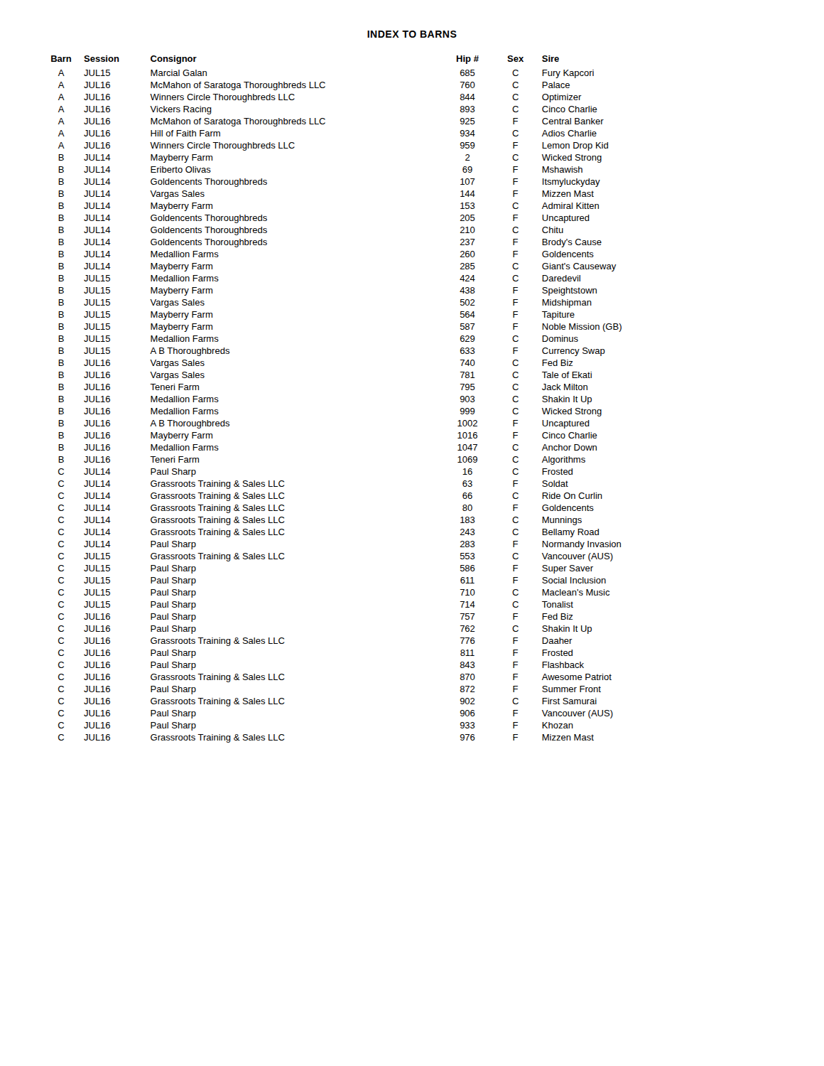INDEX TO BARNS
| Barn | Session | Consignor | Hip # | Sex | Sire |
| --- | --- | --- | --- | --- | --- |
| A | JUL15 | Marcial Galan | 685 | C | Fury Kapcori |
| A | JUL16 | McMahon of Saratoga Thoroughbreds LLC | 760 | C | Palace |
| A | JUL16 | Winners Circle Thoroughbreds LLC | 844 | C | Optimizer |
| A | JUL16 | Vickers Racing | 893 | C | Cinco Charlie |
| A | JUL16 | McMahon of Saratoga Thoroughbreds LLC | 925 | F | Central Banker |
| A | JUL16 | Hill of Faith Farm | 934 | C | Adios Charlie |
| A | JUL16 | Winners Circle Thoroughbreds LLC | 959 | F | Lemon Drop Kid |
| B | JUL14 | Mayberry Farm | 2 | C | Wicked Strong |
| B | JUL14 | Eriberto Olivas | 69 | F | Mshawish |
| B | JUL14 | Goldencents Thoroughbreds | 107 | F | Itsmyluckyday |
| B | JUL14 | Vargas Sales | 144 | F | Mizzen Mast |
| B | JUL14 | Mayberry Farm | 153 | C | Admiral Kitten |
| B | JUL14 | Goldencents Thoroughbreds | 205 | F | Uncaptured |
| B | JUL14 | Goldencents Thoroughbreds | 210 | C | Chitu |
| B | JUL14 | Goldencents Thoroughbreds | 237 | F | Brody's Cause |
| B | JUL14 | Medallion Farms | 260 | F | Goldencents |
| B | JUL14 | Mayberry Farm | 285 | C | Giant's Causeway |
| B | JUL15 | Medallion Farms | 424 | C | Daredevil |
| B | JUL15 | Mayberry Farm | 438 | F | Speightstown |
| B | JUL15 | Vargas Sales | 502 | F | Midshipman |
| B | JUL15 | Mayberry Farm | 564 | F | Tapiture |
| B | JUL15 | Mayberry Farm | 587 | F | Noble Mission (GB) |
| B | JUL15 | Medallion Farms | 629 | C | Dominus |
| B | JUL15 | A B Thoroughbreds | 633 | F | Currency Swap |
| B | JUL16 | Vargas Sales | 740 | C | Fed Biz |
| B | JUL16 | Vargas Sales | 781 | C | Tale of Ekati |
| B | JUL16 | Teneri Farm | 795 | C | Jack Milton |
| B | JUL16 | Medallion Farms | 903 | C | Shakin It Up |
| B | JUL16 | Medallion Farms | 999 | C | Wicked Strong |
| B | JUL16 | A B Thoroughbreds | 1002 | F | Uncaptured |
| B | JUL16 | Mayberry Farm | 1016 | F | Cinco Charlie |
| B | JUL16 | Medallion Farms | 1047 | C | Anchor Down |
| B | JUL16 | Teneri Farm | 1069 | C | Algorithms |
| C | JUL14 | Paul Sharp | 16 | C | Frosted |
| C | JUL14 | Grassroots Training & Sales LLC | 63 | F | Soldat |
| C | JUL14 | Grassroots Training & Sales LLC | 66 | C | Ride On Curlin |
| C | JUL14 | Grassroots Training & Sales LLC | 80 | F | Goldencents |
| C | JUL14 | Grassroots Training & Sales LLC | 183 | C | Munnings |
| C | JUL14 | Grassroots Training & Sales LLC | 243 | C | Bellamy Road |
| C | JUL14 | Paul Sharp | 283 | F | Normandy Invasion |
| C | JUL15 | Grassroots Training & Sales LLC | 553 | C | Vancouver (AUS) |
| C | JUL15 | Paul Sharp | 586 | F | Super Saver |
| C | JUL15 | Paul Sharp | 611 | F | Social Inclusion |
| C | JUL15 | Paul Sharp | 710 | C | Maclean's Music |
| C | JUL15 | Paul Sharp | 714 | C | Tonalist |
| C | JUL16 | Paul Sharp | 757 | F | Fed Biz |
| C | JUL16 | Paul Sharp | 762 | C | Shakin It Up |
| C | JUL16 | Grassroots Training & Sales LLC | 776 | F | Daaher |
| C | JUL16 | Paul Sharp | 811 | F | Frosted |
| C | JUL16 | Paul Sharp | 843 | F | Flashback |
| C | JUL16 | Grassroots Training & Sales LLC | 870 | F | Awesome Patriot |
| C | JUL16 | Paul Sharp | 872 | F | Summer Front |
| C | JUL16 | Grassroots Training & Sales LLC | 902 | C | First Samurai |
| C | JUL16 | Paul Sharp | 906 | F | Vancouver (AUS) |
| C | JUL16 | Paul Sharp | 933 | F | Khozan |
| C | JUL16 | Grassroots Training & Sales LLC | 976 | F | Mizzen Mast |